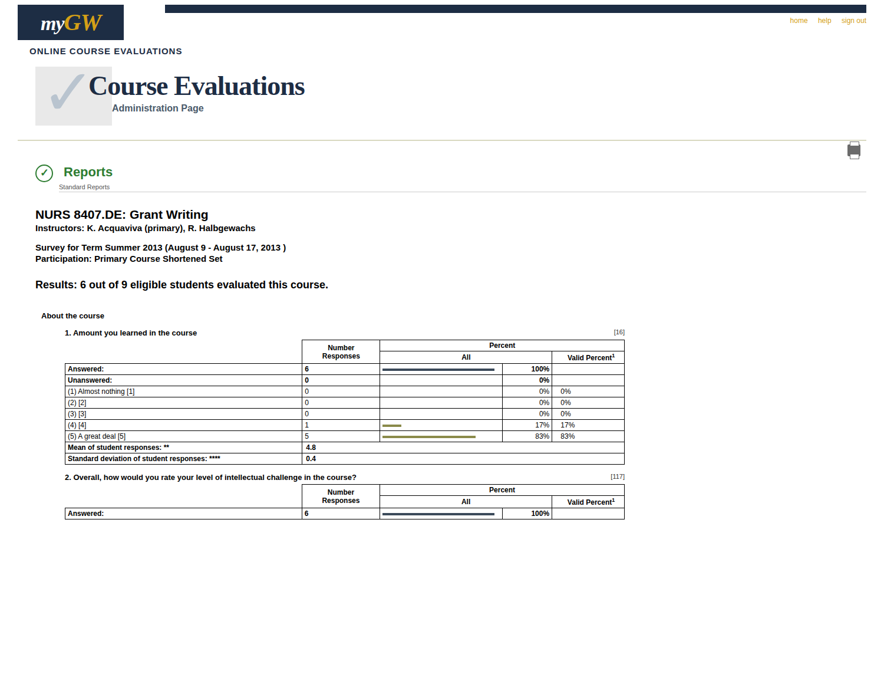my GW
home help sign out
ONLINE COURSE EVALUATIONS
Course Evaluations
Administration Page
✓
Reports
Standard Reports
NURS 8407.DE: Grant Writing
Instructors: K. Acquaviva (primary), R. Halbgewachs
Survey for Term Summer 2013 (August 9 - August 17, 2013 )
Participation: Primary Course Shortened Set
Results: 6 out of 9 eligible students evaluated this course.
About the course
1. Amount you learned in the course [16]
| | Number Responses | Percent |
| --- | --- | --- |
| All | Valid Percent 1 |
| Answered: | 6 | | 100% | |
| Unanswered: | 0 | | 0% | |
| (1) Almost nothing [1] | 0 | | 0% | 0% |
| (2) [2] | 0 | | 0% | 0% |
| (3) [3] | 0 | | 0% | 0% |
| (4) [4] | 1 | | 17% | 17% |
| (5) A great deal [5] | 5 | | 83% | 83% |
| Mean of student responses: ** | 4.8 |
| Standard deviation of student responses: **** | 0.4 |
2. Overall, how would you rate your level of intellectual challenge in the course? [117]
| | Number Responses | Percent |
| --- | --- | --- |
| All | Valid Percent 1 |
| Answered: | 6 | | 100% | |